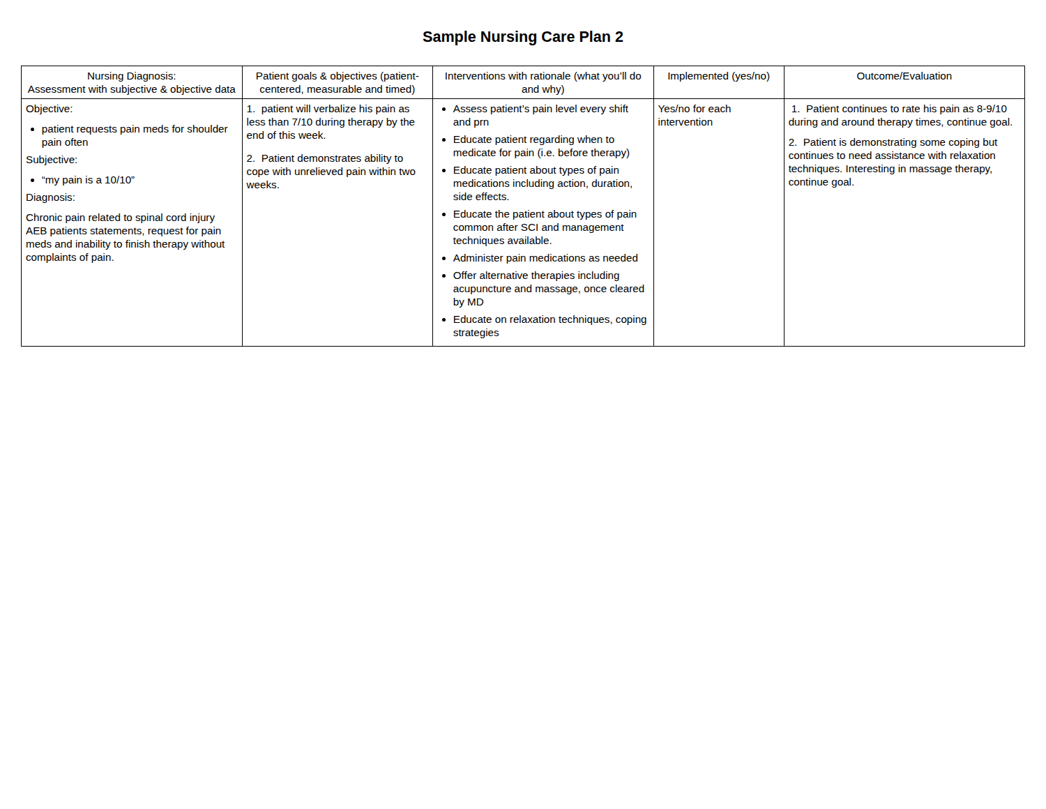Sample Nursing Care Plan 2
| Nursing Diagnosis: Assessment with subjective & objective data | Patient goals & objectives (patient-centered, measurable and timed) | Interventions with rationale (what you’ll do and why) | Implemented (yes/no) | Outcome/Evaluation |
| --- | --- | --- | --- | --- |
| Objective: patient requests pain meds for shoulder pain often Subjective: “my pain is a 10/10” Diagnosis: Chronic pain related to spinal cord injury AEB patients statements, request for pain meds and inability to finish therapy without complaints of pain. | 1. patient will verbalize his pain as less than 7/10 during therapy by the end of this week. 2. Patient demonstrates ability to cope with unrelieved pain within two weeks. | Assess patient’s pain level every shift and prn Educate patient regarding when to medicate for pain (i.e. before therapy) Educate patient about types of pain medications including action, duration, side effects. Educate the patient about types of pain common after SCI and management techniques available. Administer pain medications as needed Offer alternative therapies including acupuncture and massage, once cleared by MD Educate on relaxation techniques, coping strategies | Yes/no for each intervention | 1. Patient continues to rate his pain as 8-9/10 during and around therapy times, continue goal. 2. Patient is demonstrating some coping but continues to need assistance with relaxation techniques. Interesting in massage therapy, continue goal. |